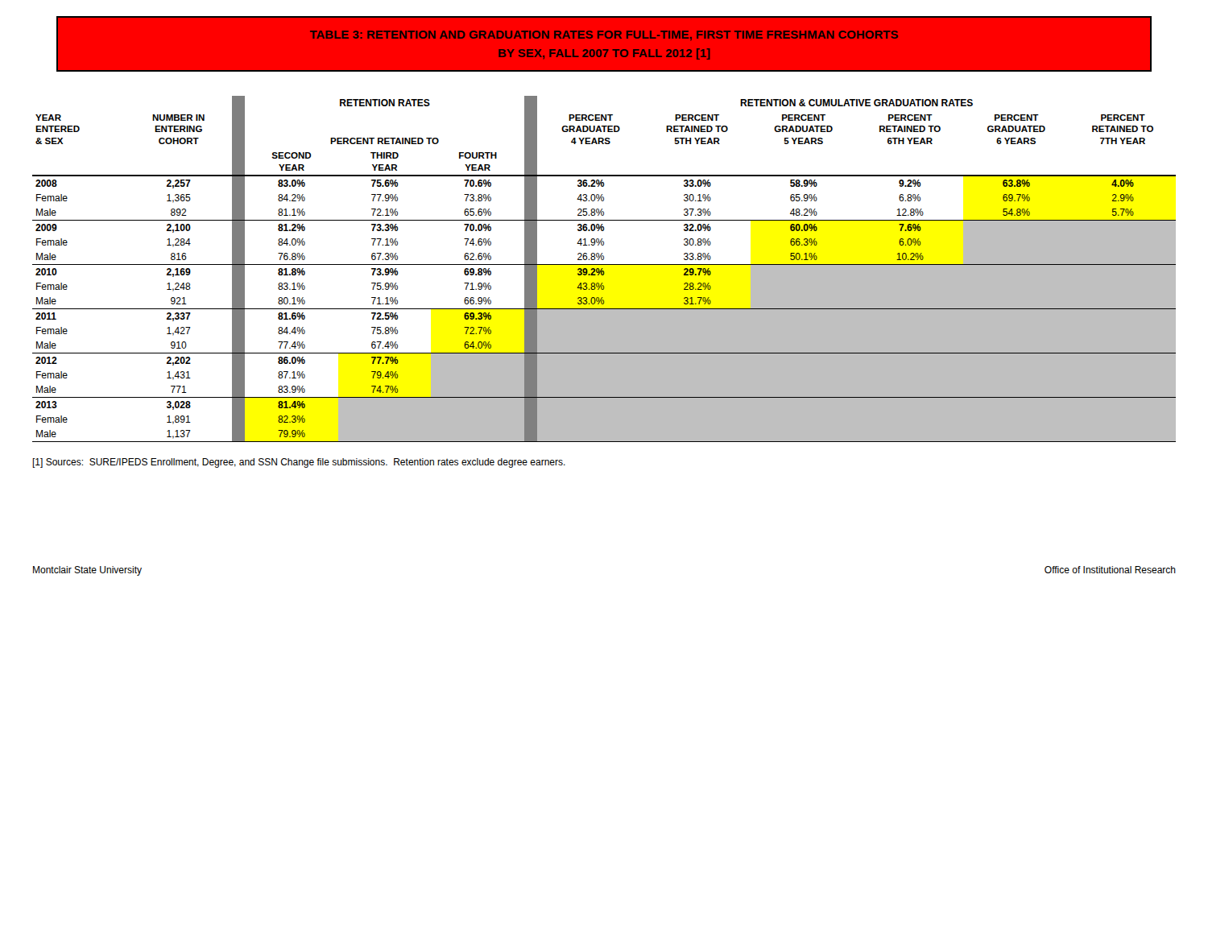TABLE 3: RETENTION AND GRADUATION RATES FOR FULL-TIME, FIRST TIME FRESHMAN COHORTS
BY SEX, FALL 2007 TO FALL 2012 [1]
| | | | RETENTION RATES | | RETENTION & CUMULATIVE GRADUATION RATES |
| YEAR ENTERED & SEX | NUMBER IN ENTERING COHORT | | PERCENT RETAINED TO | | PERCENT GRADUATED 4 YEARS | PERCENT RETAINED TO 5TH YEAR | PERCENT GRADUATED 5 YEARS | PERCENT RETAINED TO 6TH YEAR | PERCENT GRADUATED 6 YEARS | PERCENT RETAINED TO 7TH YEAR |
| | | | SECOND YEAR | THIRD YEAR | FOURTH YEAR | | | | | | | |
| 2008 | 2,257 | | 83.0% | 75.6% | 70.6% | | 36.2% | 33.0% | 58.9% | 9.2% | 63.8% | 4.0% |
| Female | 1,365 | | 84.2% | 77.9% | 73.8% | | 43.0% | 30.1% | 65.9% | 6.8% | 69.7% | 2.9% |
| Male | 892 | | 81.1% | 72.1% | 65.6% | | 25.8% | 37.3% | 48.2% | 12.8% | 54.8% | 5.7% |
| 2009 | 2,100 | | 81.2% | 73.3% | 70.0% | | 36.0% | 32.0% | 60.0% | 7.6% | | |
| Female | 1,284 | | 84.0% | 77.1% | 74.6% | | 41.9% | 30.8% | 66.3% | 6.0% | | |
| Male | 816 | | 76.8% | 67.3% | 62.6% | | 26.8% | 33.8% | 50.1% | 10.2% | | |
| 2010 | 2,169 | | 81.8% | 73.9% | 69.8% | | 39.2% | 29.7% | | | | |
| Female | 1,248 | | 83.1% | 75.9% | 71.9% | | 43.8% | 28.2% | | | | |
| Male | 921 | | 80.1% | 71.1% | 66.9% | | 33.0% | 31.7% | | | | |
| 2011 | 2,337 | | 81.6% | 72.5% | 69.3% | | | | | | | |
| Female | 1,427 | | 84.4% | 75.8% | 72.7% | | | | | | | |
| Male | 910 | | 77.4% | 67.4% | 64.0% | | | | | | | |
| 2012 | 2,202 | | 86.0% | 77.7% | | | | | | | | |
| Female | 1,431 | | 87.1% | 79.4% | | | | | | | | |
| Male | 771 | | 83.9% | 74.7% | | | | | | | | |
| 2013 | 3,028 | | 81.4% | | | | | | | | | |
| Female | 1,891 | | 82.3% | | | | | | | | | |
| Male | 1,137 | | 79.9% | | | | | | | | | |
[1] Sources: SURE/IPEDS Enrollment, Degree, and SSN Change file submissions. Retention rates exclude degree earners.
Montclair State University Office of Institutional Research